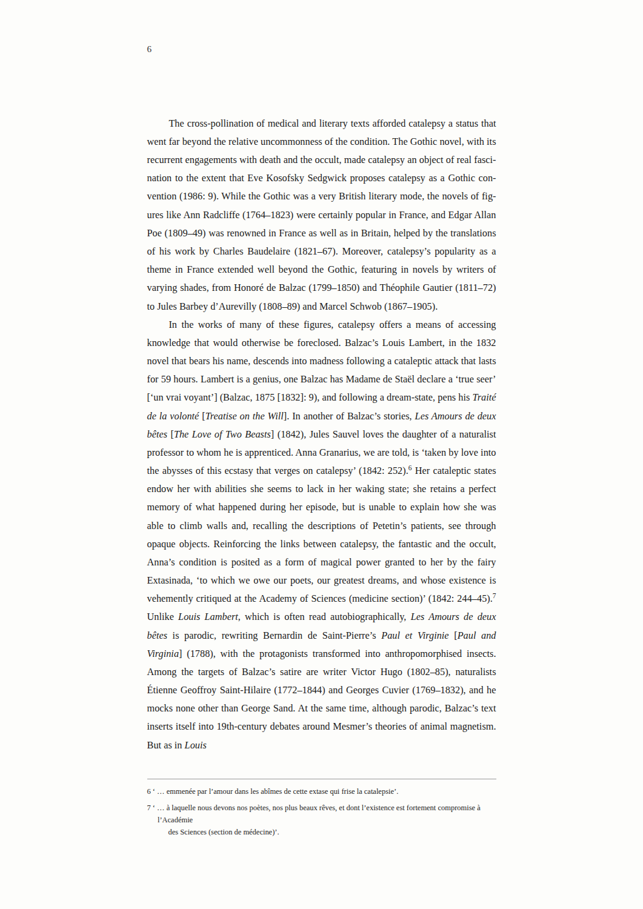6
The cross-pollination of medical and literary texts afforded catalepsy a status that went far beyond the relative uncommonness of the condition. The Gothic novel, with its recurrent engagements with death and the occult, made catalepsy an object of real fascination to the extent that Eve Kosofsky Sedgwick proposes catalepsy as a Gothic convention (1986: 9). While the Gothic was a very British literary mode, the novels of figures like Ann Radcliffe (1764–1823) were certainly popular in France, and Edgar Allan Poe (1809–49) was renowned in France as well as in Britain, helped by the translations of his work by Charles Baudelaire (1821–67). Moreover, catalepsy’s popularity as a theme in France extended well beyond the Gothic, featuring in novels by writers of varying shades, from Honoré de Balzac (1799–1850) and Théophile Gautier (1811–72) to Jules Barbey d’Aurevilly (1808–89) and Marcel Schwob (1867–1905).
In the works of many of these figures, catalepsy offers a means of accessing knowledge that would otherwise be foreclosed. Balzac’s Louis Lambert, in the 1832 novel that bears his name, descends into madness following a cataleptic attack that lasts for 59 hours. Lambert is a genius, one Balzac has Madame de Staël declare a ‘true seer’ [‘un vrai voyant’] (Balzac, 1875 [1832]: 9), and following a dream-state, pens his Traité de la volonté [Treatise on the Will]. In another of Balzac’s stories, Les Amours de deux bêtes [The Love of Two Beasts] (1842), Jules Sauvel loves the daughter of a naturalist professor to whom he is apprenticed. Anna Granarius, we are told, is ‘taken by love into the abysses of this ecstasy that verges on catalepsy’ (1842: 252).6 Her cataleptic states endow her with abilities she seems to lack in her waking state; she retains a perfect memory of what happened during her episode, but is unable to explain how she was able to climb walls and, recalling the descriptions of Petetin’s patients, see through opaque objects. Reinforcing the links between catalepsy, the fantastic and the occult, Anna’s condition is posited as a form of magical power granted to her by the fairy Extasinada, ‘to which we owe our poets, our greatest dreams, and whose existence is vehemently critiqued at the Academy of Sciences (medicine section)’ (1842: 244–45).7 Unlike Louis Lambert, which is often read autobiographically, Les Amours de deux bêtes is parodic, rewriting Bernardin de Saint-Pierre’s Paul et Virginie [Paul and Virginia] (1788), with the protagonists transformed into anthropomorphised insects. Among the targets of Balzac’s satire are writer Victor Hugo (1802–85), naturalists Étienne Geoffroy Saint-Hilaire (1772–1844) and Georges Cuvier (1769–1832), and he mocks none other than George Sand. At the same time, although parodic, Balzac’s text inserts itself into 19th-century debates around Mesmer’s theories of animal magnetism. But as in Louis
6 ‘ … emmenée par l’amour dans les abîmes de cette extase qui frise la catalepsie’.
7 ‘ … à laquelle nous devons nos poètes, nos plus beaux rêves, et dont l’existence est fortement compromise à l’Académiedes Sciences (section de médecine)’.